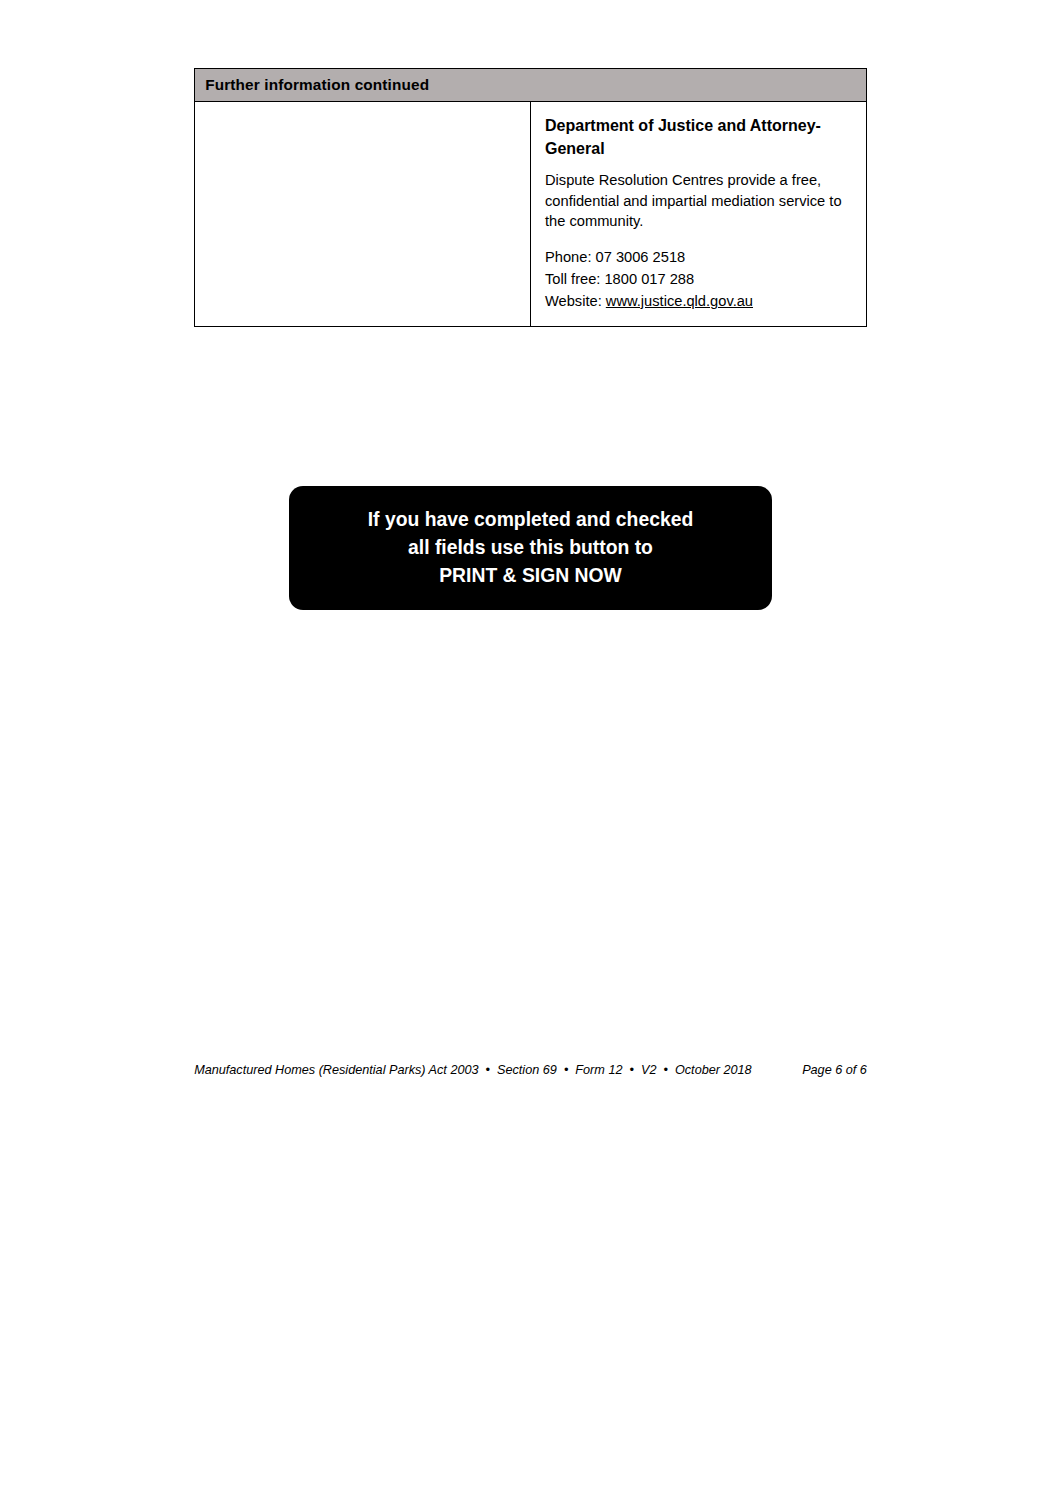| Further information continued |
| --- |
| | Department of Justice and Attorney-General Dispute Resolution Centres provide a free, confidential and impartial mediation service to the community. Phone: 07 3006 2518 Toll free: 1800 017 288 Website: www.justice.qld.gov.au |
If you have completed and checked
all fields use this button to
PRINT & SIGN NOW
Manufactured Homes (Residential Parks) Act 2003 • Section 69 • Form 12 • V2 • October 2018 Page 6 of 6